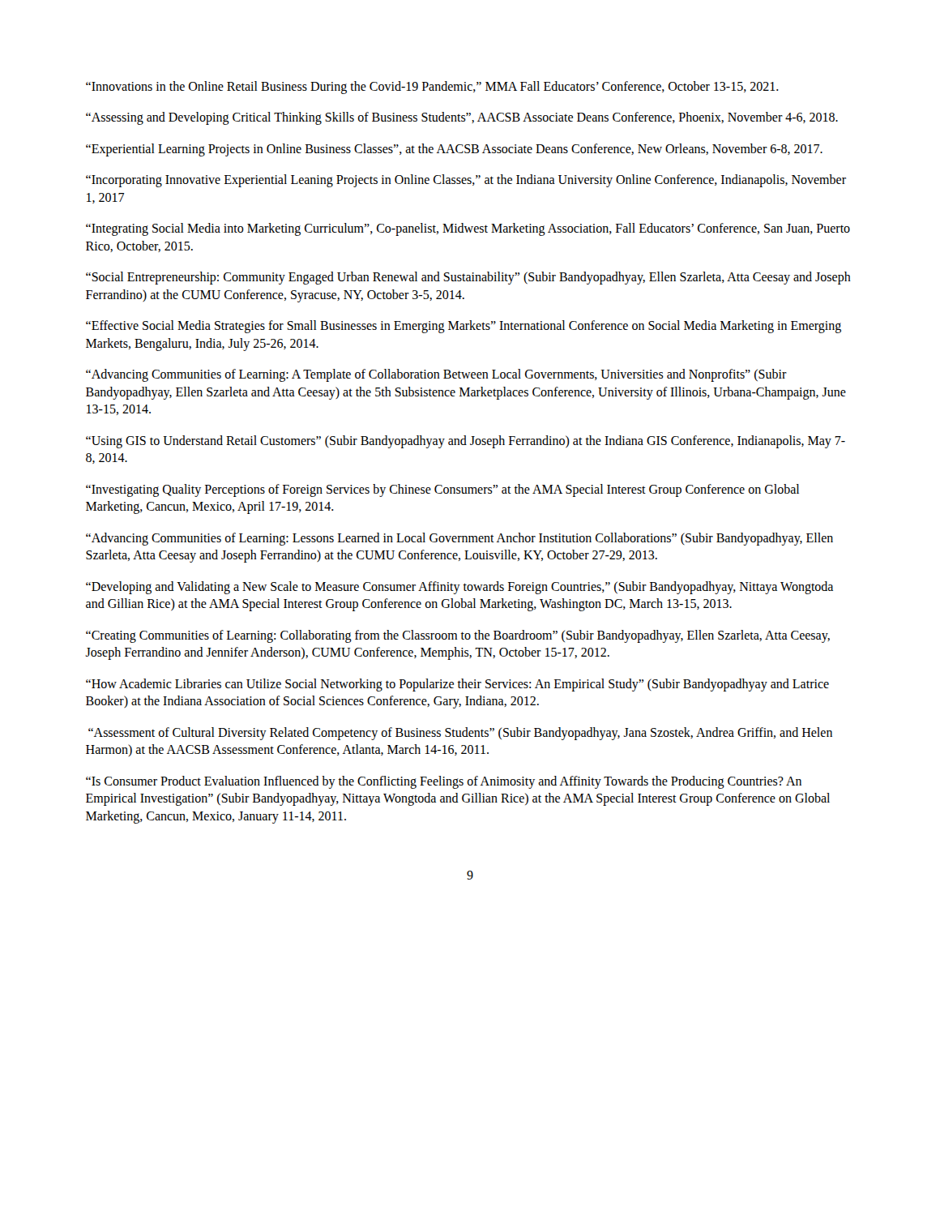“Innovations in the Online Retail Business During the Covid-19 Pandemic,” MMA Fall Educators’ Conference, October 13-15, 2021.
“Assessing and Developing Critical Thinking Skills of Business Students”, AACSB Associate Deans Conference, Phoenix, November 4-6, 2018.
“Experiential Learning Projects in Online Business Classes”, at the AACSB Associate Deans Conference, New Orleans, November 6-8, 2017.
“Incorporating Innovative Experiential Leaning Projects in Online Classes,” at the Indiana University Online Conference, Indianapolis, November 1, 2017
“Integrating Social Media into Marketing Curriculum”, Co-panelist, Midwest Marketing Association, Fall Educators’ Conference, San Juan, Puerto Rico, October, 2015.
“Social Entrepreneurship: Community Engaged Urban Renewal and Sustainability” (Subir Bandyopadhyay, Ellen Szarleta, Atta Ceesay and Joseph Ferrandino) at the CUMU Conference, Syracuse, NY, October 3-5, 2014.
“Effective Social Media Strategies for Small Businesses in Emerging Markets” International Conference on Social Media Marketing in Emerging Markets, Bengaluru, India, July 25-26, 2014.
“Advancing Communities of Learning: A Template of Collaboration Between Local Governments, Universities and Nonprofits” (Subir Bandyopadhyay, Ellen Szarleta and Atta Ceesay) at the 5th Subsistence Marketplaces Conference, University of Illinois, Urbana-Champaign, June 13-15, 2014.
“Using GIS to Understand Retail Customers” (Subir Bandyopadhyay and Joseph Ferrandino) at the Indiana GIS Conference, Indianapolis, May 7-8, 2014.
“Investigating Quality Perceptions of Foreign Services by Chinese Consumers” at the AMA Special Interest Group Conference on Global Marketing, Cancun, Mexico, April 17-19, 2014.
“Advancing Communities of Learning: Lessons Learned in Local Government Anchor Institution Collaborations” (Subir Bandyopadhyay, Ellen Szarleta, Atta Ceesay and Joseph Ferrandino) at the CUMU Conference, Louisville, KY, October 27-29, 2013.
“Developing and Validating a New Scale to Measure Consumer Affinity towards Foreign Countries,” (Subir Bandyopadhyay, Nittaya Wongtoda and Gillian Rice) at the AMA Special Interest Group Conference on Global Marketing, Washington DC, March 13-15, 2013.
“Creating Communities of Learning: Collaborating from the Classroom to the Boardroom” (Subir Bandyopadhyay, Ellen Szarleta, Atta Ceesay, Joseph Ferrandino and Jennifer Anderson), CUMU Conference, Memphis, TN, October 15-17, 2012.
“How Academic Libraries can Utilize Social Networking to Popularize their Services: An Empirical Study” (Subir Bandyopadhyay and Latrice Booker) at the Indiana Association of Social Sciences Conference, Gary, Indiana, 2012.
“Assessment of Cultural Diversity Related Competency of Business Students” (Subir Bandyopadhyay, Jana Szostek, Andrea Griffin, and Helen Harmon) at the AACSB Assessment Conference, Atlanta, March 14-16, 2011.
“Is Consumer Product Evaluation Influenced by the Conflicting Feelings of Animosity and Affinity Towards the Producing Countries? An Empirical Investigation” (Subir Bandyopadhyay, Nittaya Wongtoda and Gillian Rice) at the AMA Special Interest Group Conference on Global Marketing, Cancun, Mexico, January 11-14, 2011.
9